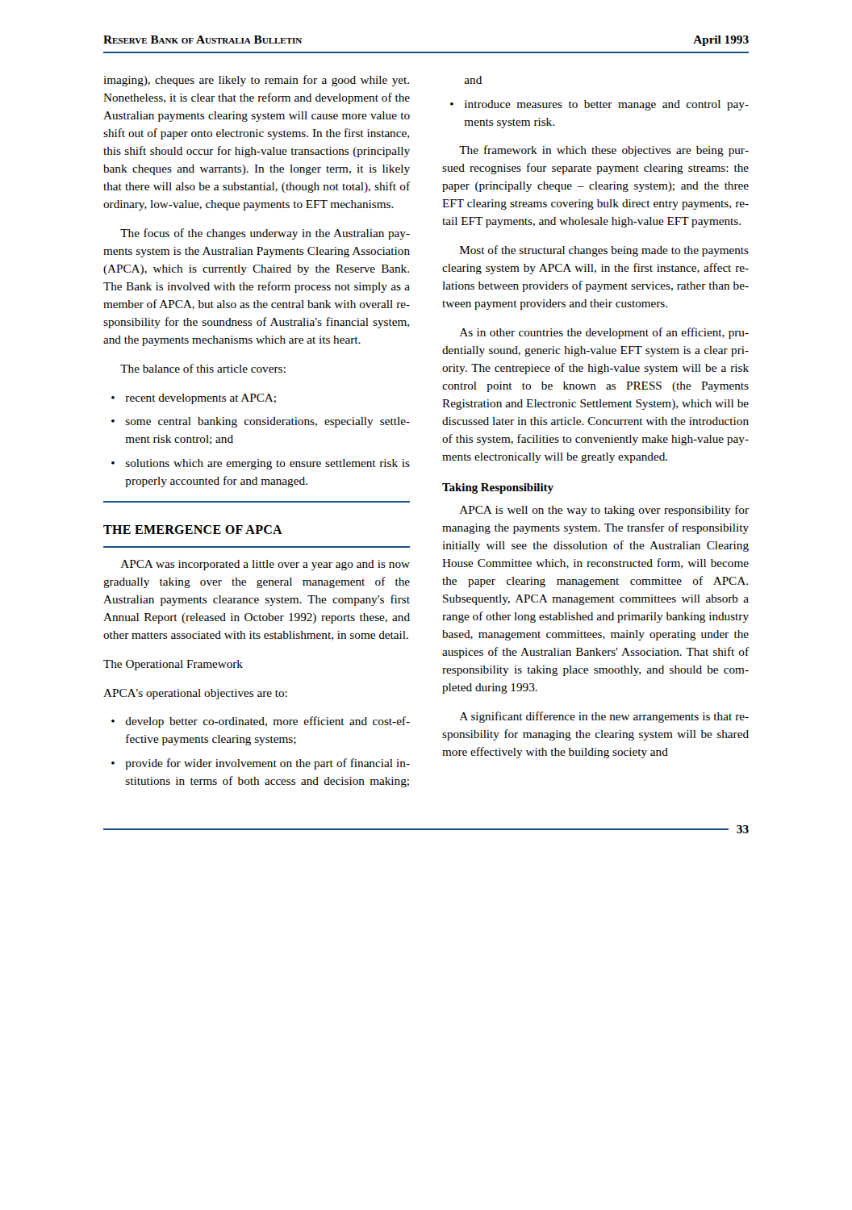Reserve Bank of Australia Bulletin April 1993
imaging), cheques are likely to remain for a good while yet. Nonetheless, it is clear that the reform and development of the Australian payments clearing system will cause more value to shift out of paper onto electronic systems. In the first instance, this shift should occur for high-value transactions (principally bank cheques and warrants). In the longer term, it is likely that there will also be a substantial, (though not total), shift of ordinary, low-value, cheque payments to EFT mechanisms.
The focus of the changes underway in the Australian payments system is the Australian Payments Clearing Association (APCA), which is currently Chaired by the Reserve Bank. The Bank is involved with the reform process not simply as a member of APCA, but also as the central bank with overall responsibility for the soundness of Australia's financial system, and the payments mechanisms which are at its heart.
The balance of this article covers:
recent developments at APCA;
some central banking considerations, especially settlement risk control; and
solutions which are emerging to ensure settlement risk is properly accounted for and managed.
The Emergence of APCA
APCA was incorporated a little over a year ago and is now gradually taking over the general management of the Australian payments clearance system. The company's first Annual Report (released in October 1992) reports these, and other matters associated with its establishment, in some detail.
The Operational Framework
APCA's operational objectives are to:
develop better co-ordinated, more efficient and cost-effective payments clearing systems;
provide for wider involvement on the part of financial institutions in terms of both access and decision making; and
introduce measures to better manage and control payments system risk.
The framework in which these objectives are being pursued recognises four separate payment clearing streams: the paper (principally cheque – clearing system); and the three EFT clearing streams covering bulk direct entry payments, retail EFT payments, and wholesale high-value EFT payments.
Most of the structural changes being made to the payments clearing system by APCA will, in the first instance, affect relations between providers of payment services, rather than between payment providers and their customers.
As in other countries the development of an efficient, prudentially sound, generic high-value EFT system is a clear priority. The centrepiece of the high-value system will be a risk control point to be known as PRESS (the Payments Registration and Electronic Settlement System), which will be discussed later in this article. Concurrent with the introduction of this system, facilities to conveniently make high-value payments electronically will be greatly expanded.
Taking Responsibility
APCA is well on the way to taking over responsibility for managing the payments system. The transfer of responsibility initially will see the dissolution of the Australian Clearing House Committee which, in reconstructed form, will become the paper clearing management committee of APCA. Subsequently, APCA management committees will absorb a range of other long established and primarily banking industry based, management committees, mainly operating under the auspices of the Australian Bankers' Association. That shift of responsibility is taking place smoothly, and should be completed during 1993.
A significant difference in the new arrangements is that responsibility for managing the clearing system will be shared more effectively with the building society and
33